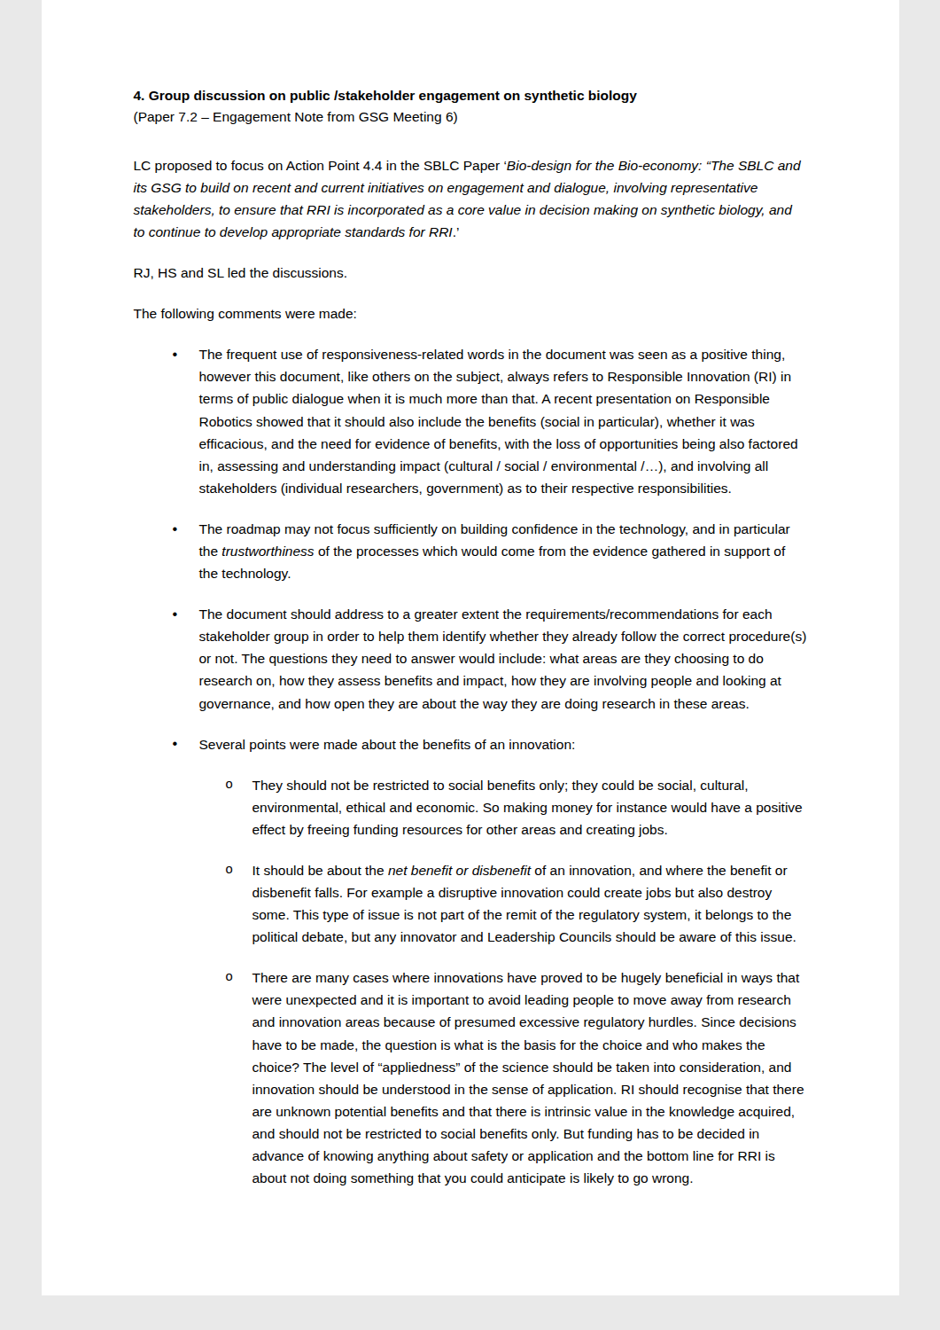4. Group discussion on public /stakeholder engagement on synthetic biology
(Paper 7.2 – Engagement Note from GSG Meeting 6)
LC proposed to focus on Action Point 4.4 in the SBLC Paper ‘Bio-design for the Bio-economy: “The SBLC and its GSG to build on recent and current initiatives on engagement and dialogue, involving representative stakeholders, to ensure that RRI is incorporated as a core value in decision making on synthetic biology, and to continue to develop appropriate standards for RRI.’
RJ, HS and SL led the discussions.
The following comments were made:
The frequent use of responsiveness-related words in the document was seen as a positive thing, however this document, like others on the subject, always refers to Responsible Innovation (RI) in terms of public dialogue when it is much more than that. A recent presentation on Responsible Robotics showed that it should also include the benefits (social in particular), whether it was efficacious, and the need for evidence of benefits, with the loss of opportunities being also factored in, assessing and understanding impact (cultural / social / environmental /…), and involving all stakeholders (individual researchers, government) as to their respective responsibilities.
The roadmap may not focus sufficiently on building confidence in the technology, and in particular the trustworthiness of the processes which would come from the evidence gathered in support of the technology.
The document should address to a greater extent the requirements/recommendations for each stakeholder group in order to help them identify whether they already follow the correct procedure(s) or not. The questions they need to answer would include: what areas are they choosing to do research on, how they assess benefits and impact, how they are involving people and looking at governance, and how open they are about the way they are doing research in these areas.
Several points were made about the benefits of an innovation:
They should not be restricted to social benefits only; they could be social, cultural, environmental, ethical and economic. So making money for instance would have a positive effect by freeing funding resources for other areas and creating jobs.
It should be about the net benefit or disbenefit of an innovation, and where the benefit or disbenefit falls. For example a disruptive innovation could create jobs but also destroy some. This type of issue is not part of the remit of the regulatory system, it belongs to the political debate, but any innovator and Leadership Councils should be aware of this issue.
There are many cases where innovations have proved to be hugely beneficial in ways that were unexpected and it is important to avoid leading people to move away from research and innovation areas because of presumed excessive regulatory hurdles. Since decisions have to be made, the question is what is the basis for the choice and who makes the choice? The level of “appliedness” of the science should be taken into consideration, and innovation should be understood in the sense of application. RI should recognise that there are unknown potential benefits and that there is intrinsic value in the knowledge acquired, and should not be restricted to social benefits only. But funding has to be decided in advance of knowing anything about safety or application and the bottom line for RRI is about not doing something that you could anticipate is likely to go wrong.